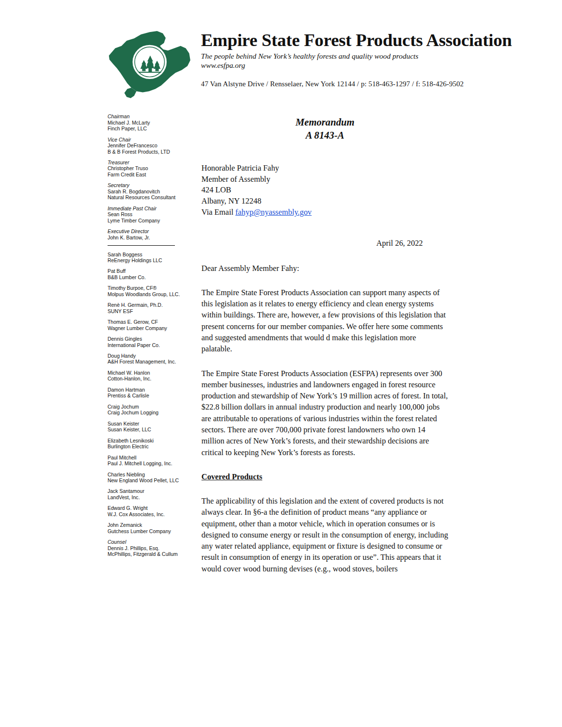Empire State Forest Products Association
The people behind New York’s healthy forests and quality wood products
www.esfpa.org
47 Van Alstyne Drive / Rensselaer, New York 12144 / p: 518-463-1297 / f: 518-426-9502
Chairman
Michael J. McLarty
Finch Paper, LLC
Vice Chair
Jennifer DeFrancesco
B & B Forest Products, LTD
Treasurer
Christopher Truso
Farm Credit East
Secretary
Sarah R. Bogdanovitch
Natural Resources Consultant
Immediate Past Chair
Sean Ross
Lyme Timber Company
Executive Director
John K. Bartow, Jr.
Sarah Boggess
ReEnergy Holdings LLC
Pat Buff
B&B Lumber Co.
Timothy Burpoe, CF®
Molpus Woodlands Group, LLC.
Renè H. Germain, Ph.D.
SUNY ESF
Thomas E. Gerow, CF
Wagner Lumber Company
Dennis Gingles
International Paper Co.
Doug Handy
A&H Forest Management, Inc.
Michael W. Hanlon
Cotton-Hanlon, Inc.
Damon Hartman
Prentiss & Carlisle
Craig Jochum
Craig Jochum Logging
Susan Keister
Susan Keister, LLC
Elizabeth Lesnikoski
Burlington Electric
Paul Mitchell
Paul J. Mitchell Logging, Inc.
Charles Niebling
New England Wood Pellet, LLC
Jack Santamour
LandVest, Inc.
Edward G. Wright
W.J. Cox Associates, Inc.
John Zemanick
Gutchess Lumber Company
Counsel
Dennis J. Phillips, Esq.
McPhillips, Fitzgerald & Cullum
Memorandum A 8143-A
Honorable Patricia Fahy
Member of Assembly
424 LOB
Albany, NY 12248
Via Email fahyp@nyassembly.gov
April 26, 2022
Dear Assembly Member Fahy:
The Empire State Forest Products Association can support many aspects of this legislation as it relates to energy efficiency and clean energy systems within buildings. There are, however, a few provisions of this legislation that present concerns for our member companies. We offer here some comments and suggested amendments that would d make this legislation more palatable.
The Empire State Forest Products Association (ESFPA) represents over 300 member businesses, industries and landowners engaged in forest resource production and stewardship of New York’s 19 million acres of forest. In total, $22.8 billion dollars in annual industry production and nearly 100,000 jobs are attributable to operations of various industries within the forest related sectors. There are over 700,000 private forest landowners who own 14 million acres of New York’s forests, and their stewardship decisions are critical to keeping New York’s forests as forests.
Covered Products
The applicability of this legislation and the extent of covered products is not always clear. In §6-a the definition of product means “any appliance or equipment, other than a motor vehicle, which in operation consumes or is designed to consume energy or result in the consumption of energy, including any water related appliance, equipment or fixture is designed to consume or result in consumption of energy in its operation or use”. This appears that it would cover wood burning devises (e.g., wood stoves, boilers